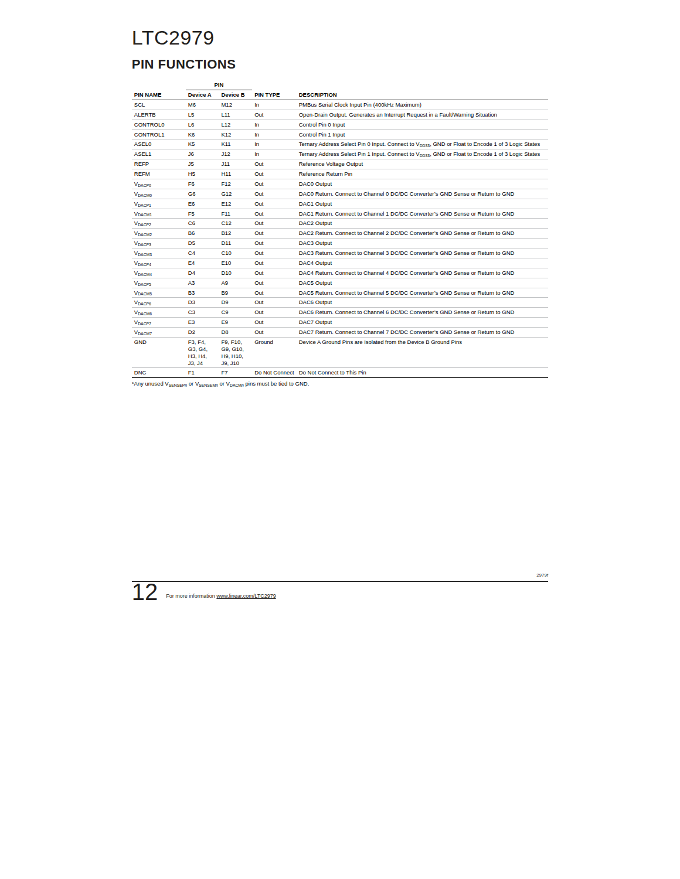LTC2979
PIN FUNCTIONS
| | PIN | | |
| --- | --- | --- | --- |
| PIN NAME | Device A | Device B | PIN TYPE | DESCRIPTION |
| SCL | M6 | M12 | In | PMBus Serial Clock Input Pin (400kHz Maximum) |
| ALERTB | L5 | L11 | Out | Open-Drain Output. Generates an Interrupt Request in a Fault/Warning Situation |
| CONTROL0 | L6 | L12 | In | Control Pin 0 Input |
| CONTROL1 | K6 | K12 | In | Control Pin 1 Input |
| ASEL0 | K5 | K11 | In | Ternary Address Select Pin 0 Input. Connect to V DD33 , GND or Float to Encode 1 of 3 Logic States |
| ASEL1 | J6 | J12 | In | Ternary Address Select Pin 1 Input. Connect to V DD33 , GND or Float to Encode 1 of 3 Logic States |
| REFP | J5 | J11 | Out | Reference Voltage Output |
| REFM | H5 | H11 | Out | Reference Return Pin |
| V DACP0 | F6 | F12 | Out | DAC0 Output |
| V DACM0 | G6 | G12 | Out | DAC0 Return. Connect to Channel 0 DC/DC Converter’s GND Sense or Return to GND |
| V DACP1 | E6 | E12 | Out | DAC1 Output |
| V DACM1 | F5 | F11 | Out | DAC1 Return. Connect to Channel 1 DC/DC Converter’s GND Sense or Return to GND |
| V DACP2 | C6 | C12 | Out | DAC2 Output |
| V DACM2 | B6 | B12 | Out | DAC2 Return. Connect to Channel 2 DC/DC Converter’s GND Sense or Return to GND |
| V DACP3 | D5 | D11 | Out | DAC3 Output |
| V DACM3 | C4 | C10 | Out | DAC3 Return. Connect to Channel 3 DC/DC Converter’s GND Sense or Return to GND |
| V DACP4 | E4 | E10 | Out | DAC4 Output |
| V DACM4 | D4 | D10 | Out | DAC4 Return. Connect to Channel 4 DC/DC Converter’s GND Sense or Return to GND |
| V DACP5 | A3 | A9 | Out | DAC5 Output |
| V DACM5 | B3 | B9 | Out | DAC5 Return. Connect to Channel 5 DC/DC Converter’s GND Sense or Return to GND |
| V DACP6 | D3 | D9 | Out | DAC6 Output |
| V DACM6 | C3 | C9 | Out | DAC6 Return. Connect to Channel 6 DC/DC Converter’s GND Sense or Return to GND |
| V DACP7 | E3 | E9 | Out | DAC7 Output |
| V DACM7 | D2 | D8 | Out | DAC7 Return. Connect to Channel 7 DC/DC Converter’s GND Sense or Return to GND |
| GND | F3, F4, G3, G4, H3, H4, J3, J4 | F9, F10, G9, G10, H9, H10, J9, J10 | Ground | Device A Ground Pins are Isolated from the Device B Ground Pins |
| DNC | F1 | F7 | Do Not Connect | Do Not Connect to This Pin |
*Any unused VSENSEPn or VSENSEMn or VDACMn pins must be tied to GND.
2979f
12
For more information www.linear.com/LTC2979